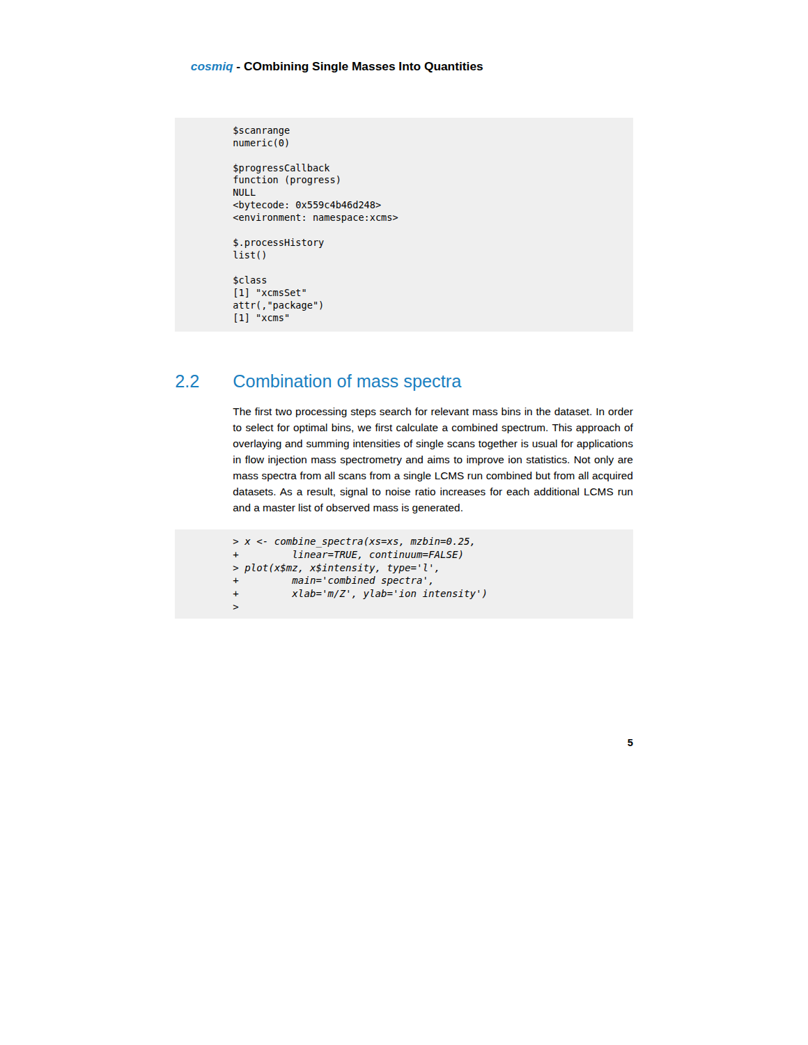cosmiq - COmbining Single Masses Into Quantities
$scanrange
numeric(0)

$progressCallback
function (progress) 
NULL
<bytecode: 0x559c4b46d248>
<environment: namespace:xcms>

$.processHistory
list()

$class
[1] "xcmsSet"
attr(,"package")
[1] "xcms"
2.2 Combination of mass spectra
The first two processing steps search for relevant mass bins in the dataset. In order to select for optimal bins, we first calculate a combined spectrum. This approach of overlaying and summing intensities of single scans together is usual for applications in flow injection mass spectrometry and aims to improve ion statistics. Not only are mass spectra from all scans from a single LCMS run combined but from all acquired datasets. As a result, signal to noise ratio increases for each additional LCMS run and a master list of observed mass is generated.
> x <- combine_spectra(xs=xs, mzbin=0.25,
+         linear=TRUE, continuum=FALSE)
> plot(x$mz, x$intensity, type='l',
+         main='combined spectra',
+         xlab='m/Z', ylab='ion intensity')
>
5